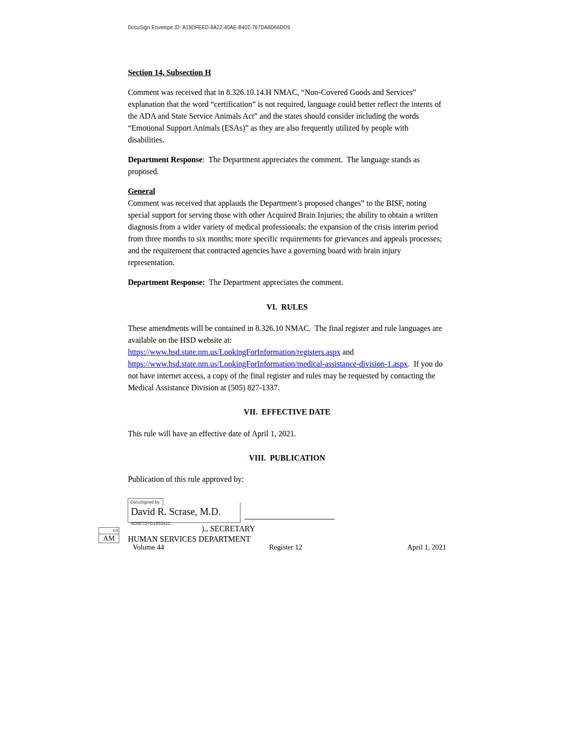DocuSign Envelope ID: A19DFEED-8A22-40AE-B402-767DA8D66DD9
Section 14, Subsection H
Comment was received that in 8.326.10.14.H NMAC, “Non-Covered Goods and Services” explanation that the word “certification” is not required, language could better reflect the intents of the ADA and State Service Animals Act” and the states should consider including the words “Emotional Support Animals (ESAs)” as they are also frequently utilized by people with disabilities.
Department Response: The Department appreciates the comment. The language stands as proposed.
General
Comment was received that applauds the Department’s proposed changes” to the BISF, noting special support for serving those with other Acquired Brain Injuries; the ability to obtain a written diagnosis from a wider variety of medical professionals; the expansion of the crisis interim period from three months to six months; more specific requirements for grievances and appeals processes; and the requirement that contracted agencies have a governing board with brain injury representation.
Department Response: The Department appreciates the comment.
VI. RULES
These amendments will be contained in 8.326.10 NMAC. The final register and rule languages are available on the HSD website at:
https://www.hsd.state.nm.us/LookingForInformation/registers.aspx and
https://www.hsd.state.nm.us/LookingForInformation/medical-assistance-division-1.aspx. If you do not have internet access, a copy of the final register and rules may be requested by contacting the Medical Assistance Division at (505) 827-1337.
VII. EFFECTIVE DATE
This rule will have an effective date of April 1, 2021.
VIII. PUBLICATION
Publication of this rule approved by:
DocuSigned by:
David R. Scrase, M.D. 9DBE7D7D1B53422... )., SECRETARY HUMAN SERVICES DEPARTMENT
DS AM
Volume 44 Register 12 April 1, 2021